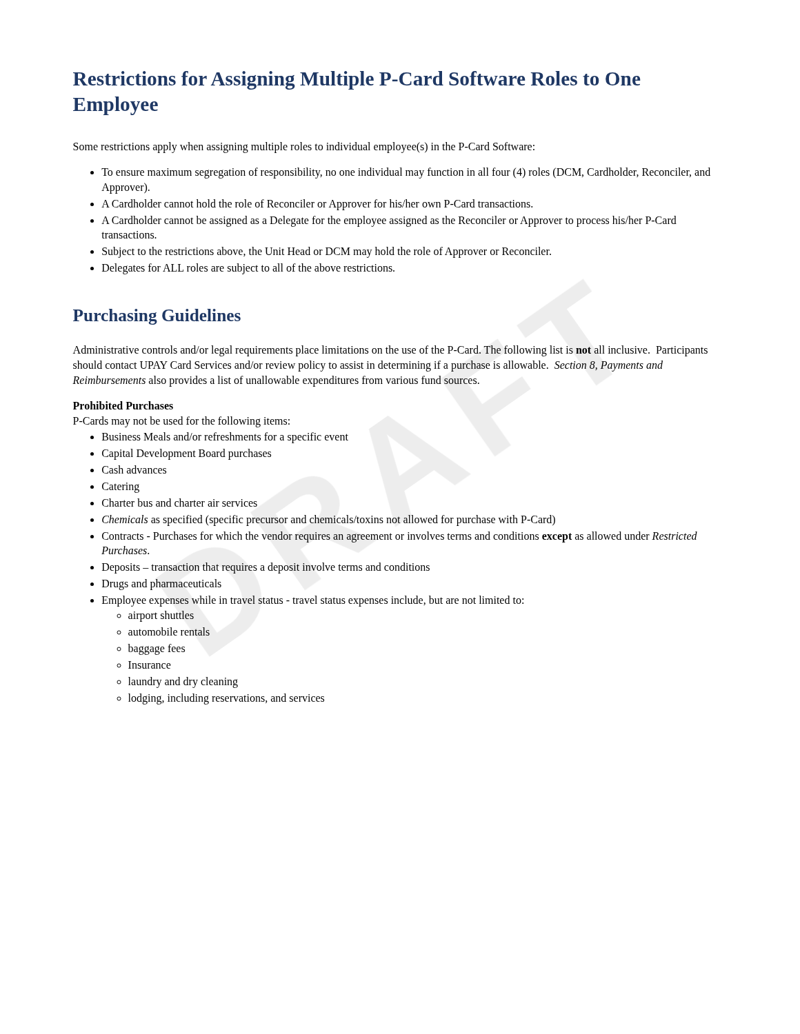DRAFT
Restrictions for Assigning Multiple P-Card Software Roles to One Employee
Some restrictions apply when assigning multiple roles to individual employee(s) in the P-Card Software:
To ensure maximum segregation of responsibility, no one individual may function in all four (4) roles (DCM, Cardholder, Reconciler, and Approver).
A Cardholder cannot hold the role of Reconciler or Approver for his/her own P-Card transactions.
A Cardholder cannot be assigned as a Delegate for the employee assigned as the Reconciler or Approver to process his/her P-Card transactions.
Subject to the restrictions above, the Unit Head or DCM may hold the role of Approver or Reconciler.
Delegates for ALL roles are subject to all of the above restrictions.
Purchasing Guidelines
Administrative controls and/or legal requirements place limitations on the use of the P-Card. The following list is not all inclusive. Participants should contact UPAY Card Services and/or review policy to assist in determining if a purchase is allowable. Section 8, Payments and Reimbursements also provides a list of unallowable expenditures from various fund sources.
Prohibited Purchases
P-Cards may not be used for the following items:
Business Meals and/or refreshments for a specific event
Capital Development Board purchases
Cash advances
Catering
Charter bus and charter air services
Chemicals as specified (specific precursor and chemicals/toxins not allowed for purchase with P-Card)
Contracts - Purchases for which the vendor requires an agreement or involves terms and conditions except as allowed under Restricted Purchases.
Deposits – transaction that requires a deposit involve terms and conditions
Drugs and pharmaceuticals
Employee expenses while in travel status - travel status expenses include, but are not limited to:
airport shuttles
automobile rentals
baggage fees
Insurance
laundry and dry cleaning
lodging, including reservations, and services